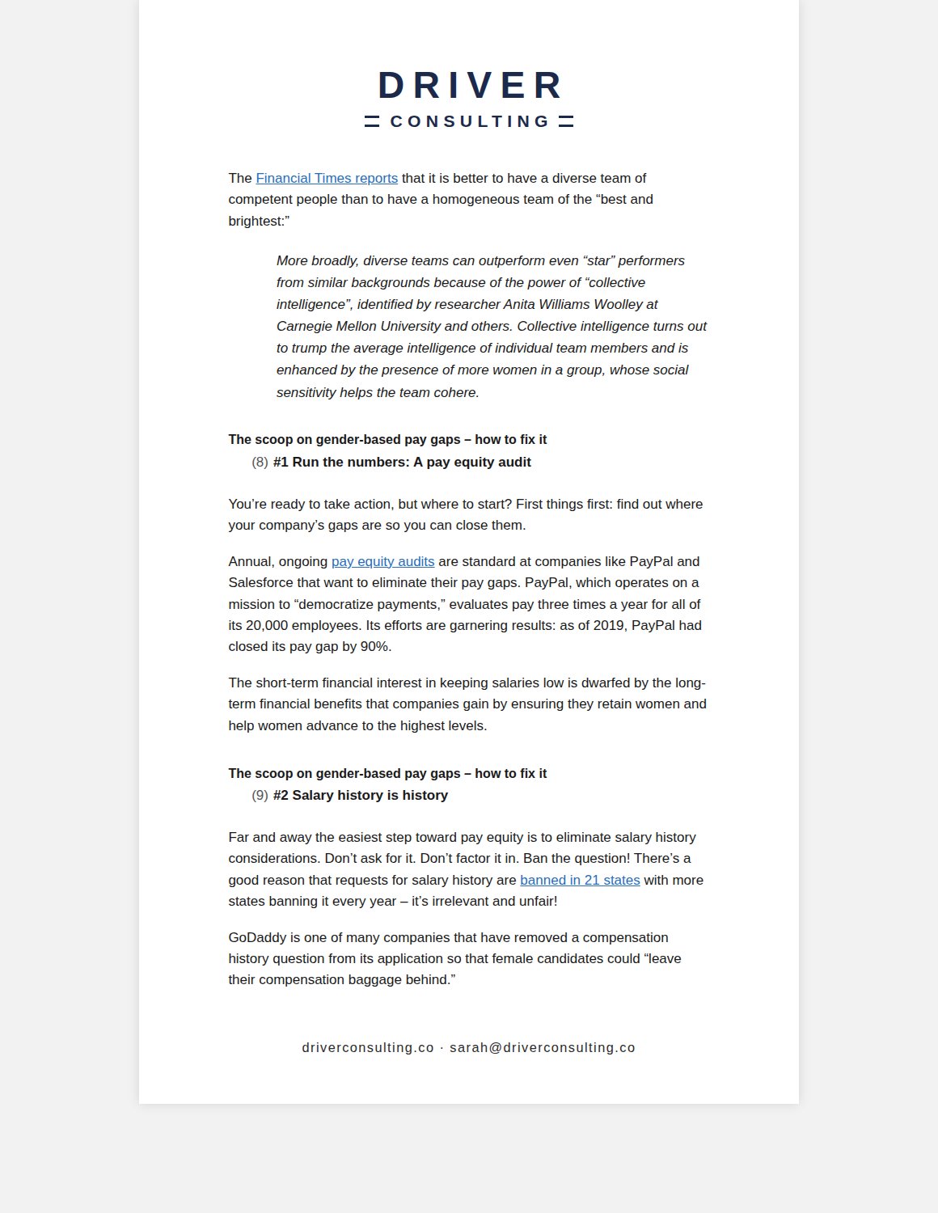DRIVER
CONSULTING
The Financial Times reports that it is better to have a diverse team of competent people than to have a homogeneous team of the “best and brightest:”
More broadly, diverse teams can outperform even “star” performers from similar backgrounds because of the power of “collective intelligence”, identified by researcher Anita Williams Woolley at Carnegie Mellon University and others. Collective intelligence turns out to trump the average intelligence of individual team members and is enhanced by the presence of more women in a group, whose social sensitivity helps the team cohere.
The scoop on gender-based pay gaps – how to fix it
(8)#1 Run the numbers: A pay equity audit
You’re ready to take action, but where to start? First things first: find out where your company’s gaps are so you can close them.
Annual, ongoing pay equity audits are standard at companies like PayPal and Salesforce that want to eliminate their pay gaps. PayPal, which operates on a mission to “democratize payments,” evaluates pay three times a year for all of its 20,000 employees. Its efforts are garnering results: as of 2019, PayPal had closed its pay gap by 90%.
The short-term financial interest in keeping salaries low is dwarfed by the long-term financial benefits that companies gain by ensuring they retain women and help women advance to the highest levels.
The scoop on gender-based pay gaps – how to fix it
(9)#2 Salary history is history
Far and away the easiest step toward pay equity is to eliminate salary history considerations. Don’t ask for it. Don’t factor it in. Ban the question! There’s a good reason that requests for salary history are banned in 21 states with more states banning it every year – it’s irrelevant and unfair!
GoDaddy is one of many companies that have removed a compensation history question from its application so that female candidates could “leave their compensation baggage behind.”
driverconsulting.co · sarah@driverconsulting.co